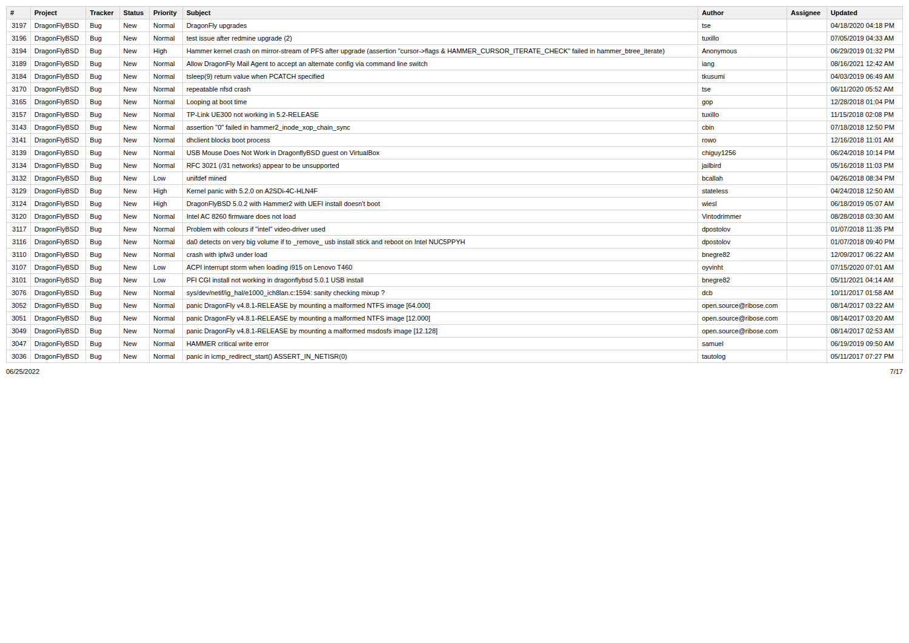| # | Project | Tracker | Status | Priority | Subject | Author | Assignee | Updated |
| --- | --- | --- | --- | --- | --- | --- | --- | --- |
| 3197 | DragonFlyBSD | Bug | New | Normal | DragonFly upgrades | tse | | 04/18/2020 04:18 PM |
| 3196 | DragonFlyBSD | Bug | New | Normal | test issue after redmine upgrade (2) | tuxillo | | 07/05/2019 04:33 AM |
| 3194 | DragonFlyBSD | Bug | New | High | Hammer kernel crash on mirror-stream of PFS after upgrade (assertion "cursor->flags & HAMMER_CURSOR_ITERATE_CHECK" failed in hammer_btree_iterate) | Anonymous | | 06/29/2019 01:32 PM |
| 3189 | DragonFlyBSD | Bug | New | Normal | Allow DragonFly Mail Agent to accept an alternate config via command line switch | iang | | 08/16/2021 12:42 AM |
| 3184 | DragonFlyBSD | Bug | New | Normal | tsleep(9) return value when PCATCH specified | tkusumi | | 04/03/2019 06:49 AM |
| 3170 | DragonFlyBSD | Bug | New | Normal | repeatable nfsd crash | tse | | 06/11/2020 05:52 AM |
| 3165 | DragonFlyBSD | Bug | New | Normal | Looping at boot time | gop | | 12/28/2018 01:04 PM |
| 3157 | DragonFlyBSD | Bug | New | Normal | TP-Link UE300 not working in 5.2-RELEASE | tuxillo | | 11/15/2018 02:08 PM |
| 3143 | DragonFlyBSD | Bug | New | Normal | assertion "0" failed in hammer2_inode_xop_chain_sync | cbin | | 07/18/2018 12:50 PM |
| 3141 | DragonFlyBSD | Bug | New | Normal | dhclient blocks boot process | rowo | | 12/16/2018 11:01 AM |
| 3139 | DragonFlyBSD | Bug | New | Normal | USB Mouse Does Not Work in DragonflyBSD guest on VirtualBox | chiguy1256 | | 06/24/2018 10:14 PM |
| 3134 | DragonFlyBSD | Bug | New | Normal | RFC 3021 (/31 networks) appear to be unsupported | jailbird | | 05/16/2018 11:03 PM |
| 3132 | DragonFlyBSD | Bug | New | Low | unifdef mined | bcallah | | 04/26/2018 08:34 PM |
| 3129 | DragonFlyBSD | Bug | New | High | Kernel panic with 5.2.0 on A2SDi-4C-HLN4F | stateless | | 04/24/2018 12:50 AM |
| 3124 | DragonFlyBSD | Bug | New | High | DragonFlyBSD 5.0.2 with Hammer2 with UEFI install doesn't boot | wiesl | | 06/18/2019 05:07 AM |
| 3120 | DragonFlyBSD | Bug | New | Normal | Intel AC 8260 firmware does not load | Vintodrimmer | | 08/28/2018 03:30 AM |
| 3117 | DragonFlyBSD | Bug | New | Normal | Problem with colours if "intel" video-driver used | dpostolov | | 01/07/2018 11:35 PM |
| 3116 | DragonFlyBSD | Bug | New | Normal | da0 detects on very big volume if to _remove_ usb install stick and reboot on Intel NUC5PPYH | dpostolov | | 01/07/2018 09:40 PM |
| 3110 | DragonFlyBSD | Bug | New | Normal | crash with ipfw3 under load | bnegre82 | | 12/09/2017 06:22 AM |
| 3107 | DragonFlyBSD | Bug | New | Low | ACPI interrupt storm when loading i915 on Lenovo T460 | oyvinht | | 07/15/2020 07:01 AM |
| 3101 | DragonFlyBSD | Bug | New | Low | PFI CGI install not working in dragonflybsd 5.0.1 USB install | bnegre82 | | 05/11/2021 04:14 AM |
| 3076 | DragonFlyBSD | Bug | New | Normal | sys/dev/netif/ig_hal/e1000_ich8lan.c:1594: sanity checking mixup ? | dcb | | 10/11/2017 01:58 AM |
| 3052 | DragonFlyBSD | Bug | New | Normal | panic DragonFly v4.8.1-RELEASE by mounting a malformed NTFS image [64.000] | open.source@ribose.com | | 08/14/2017 03:22 AM |
| 3051 | DragonFlyBSD | Bug | New | Normal | panic DragonFly v4.8.1-RELEASE by mounting a malformed NTFS image [12.000] | open.source@ribose.com | | 08/14/2017 03:20 AM |
| 3049 | DragonFlyBSD | Bug | New | Normal | panic DragonFly v4.8.1-RELEASE by mounting a malformed msdosfs image [12.128] | open.source@ribose.com | | 08/14/2017 02:53 AM |
| 3047 | DragonFlyBSD | Bug | New | Normal | HAMMER critical write error | samuel | | 06/19/2019 09:50 AM |
| 3036 | DragonFlyBSD | Bug | New | Normal | panic in icmp_redirect_start() ASSERT_IN_NETISR(0) | tautolog | | 05/11/2017 07:27 PM |
06/25/2022 7/17